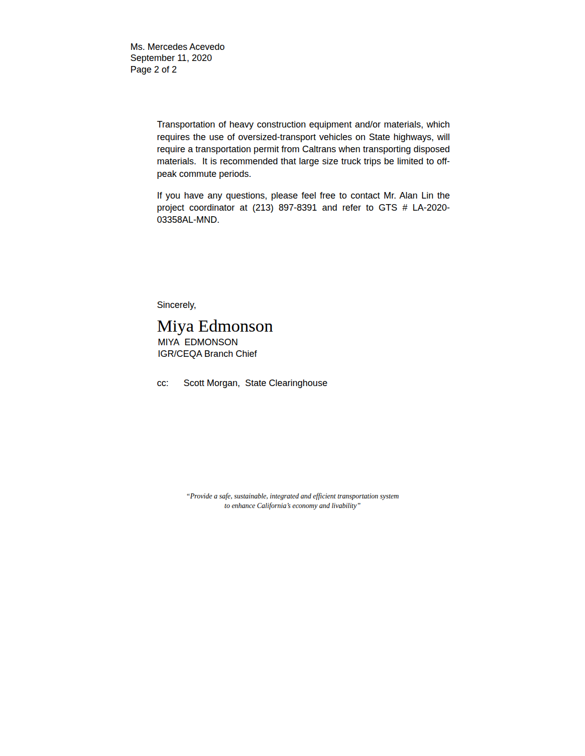Ms. Mercedes Acevedo
September 11, 2020
Page 2 of 2
Transportation of heavy construction equipment and/or materials, which requires the use of oversized-transport vehicles on State highways, will require a transportation permit from Caltrans when transporting disposed materials. It is recommended that large size truck trips be limited to off-peak commute periods.
If you have any questions, please feel free to contact Mr. Alan Lin the project coordinator at (213) 897-8391 and refer to GTS # LA-2020-03358AL-MND.
Sincerely,
Miya Edmonson
MIYA EDMONSON
IGR/CEQA Branch Chief
cc: Scott Morgan, State Clearinghouse
“Provide a safe, sustainable, integrated and efficient transportation system
to enhance California’s economy and livability”